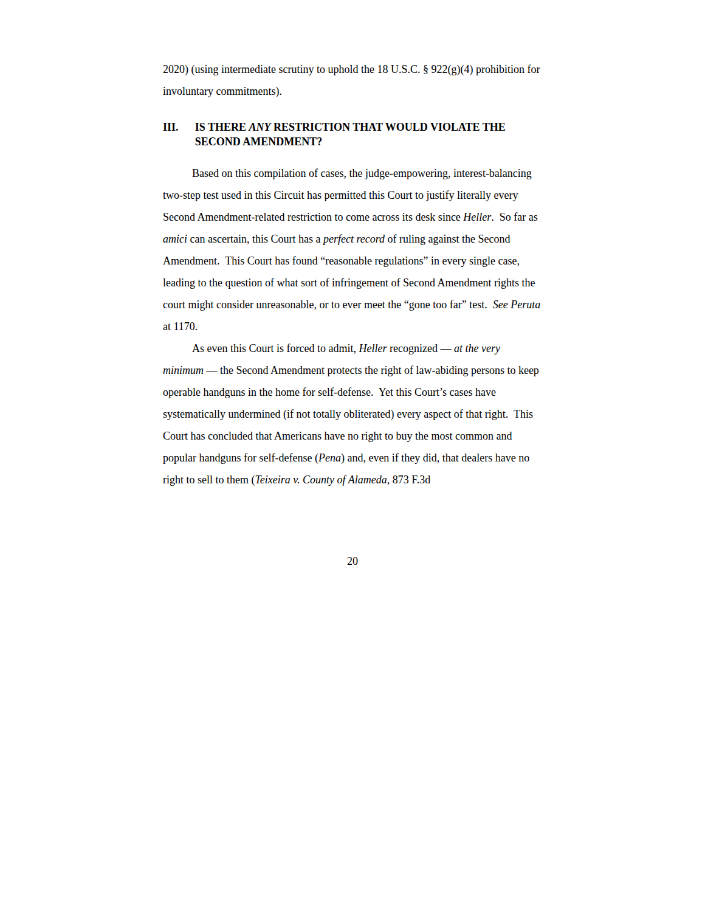2020) (using intermediate scrutiny to uphold the 18 U.S.C. § 922(g)(4) prohibition for involuntary commitments).
III. IS THERE ANY RESTRICTION THAT WOULD VIOLATE THE SECOND AMENDMENT?
Based on this compilation of cases, the judge-empowering, interest-balancing two-step test used in this Circuit has permitted this Court to justify literally every Second Amendment-related restriction to come across its desk since Heller. So far as amici can ascertain, this Court has a perfect record of ruling against the Second Amendment. This Court has found “reasonable regulations” in every single case, leading to the question of what sort of infringement of Second Amendment rights the court might consider unreasonable, or to ever meet the “gone too far” test. See Peruta at 1170.
As even this Court is forced to admit, Heller recognized — at the very minimum — the Second Amendment protects the right of law-abiding persons to keep operable handguns in the home for self-defense. Yet this Court’s cases have systematically undermined (if not totally obliterated) every aspect of that right. This Court has concluded that Americans have no right to buy the most common and popular handguns for self-defense (Pena) and, even if they did, that dealers have no right to sell to them (Teixeira v. County of Alameda, 873 F.3d
20